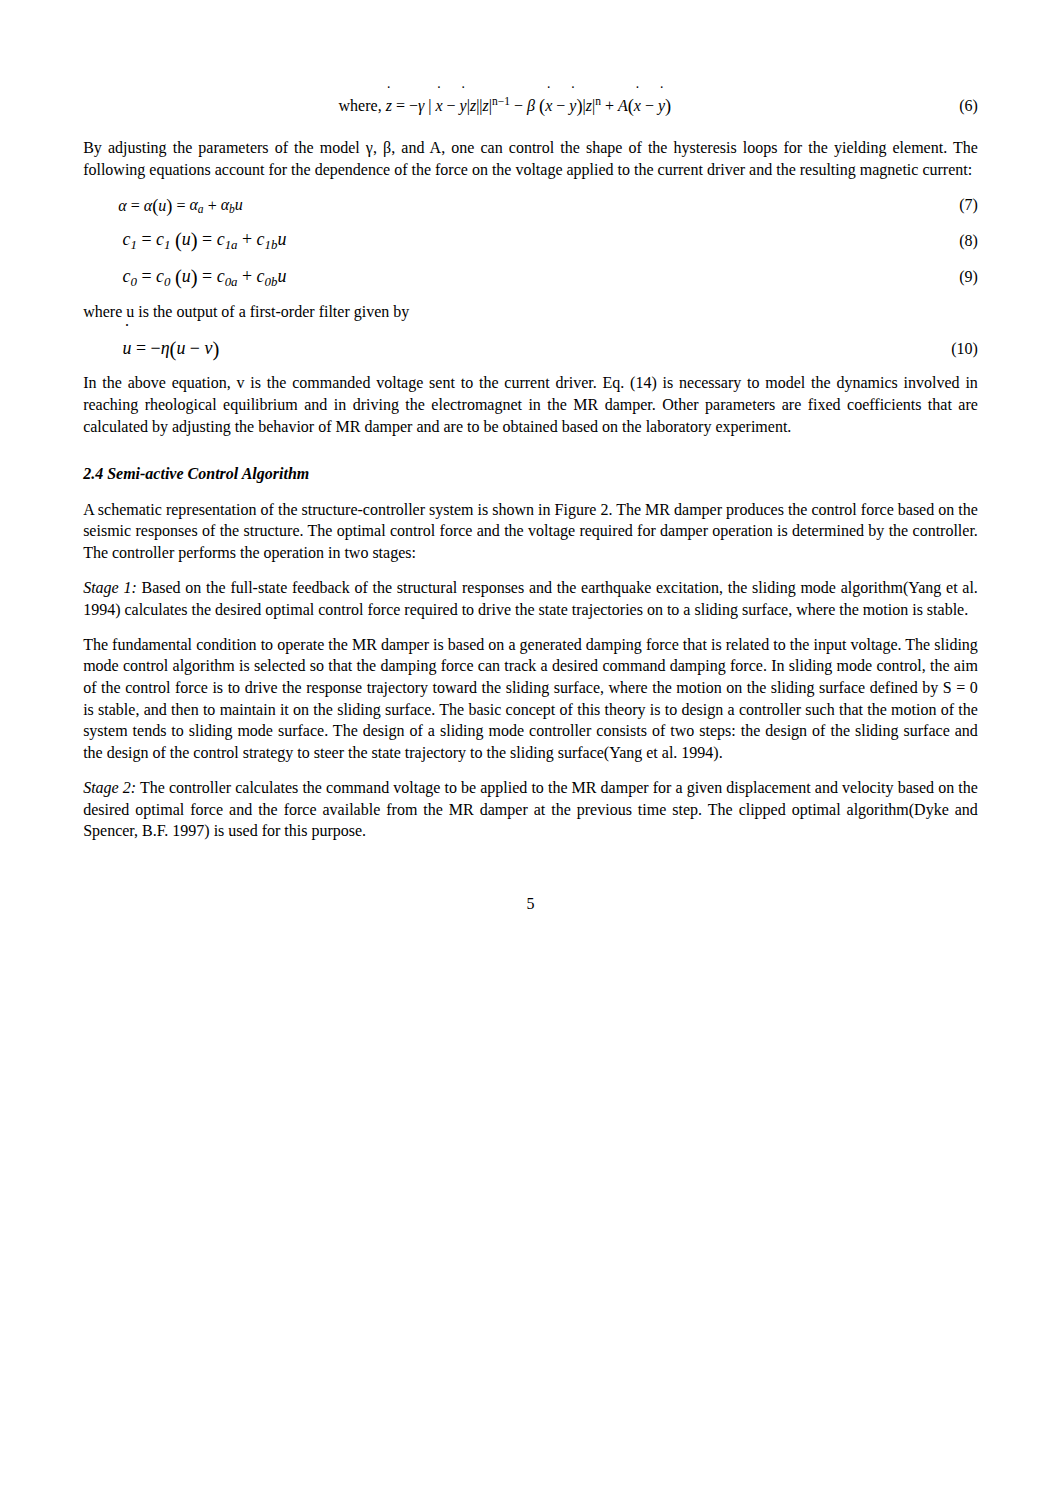where, z = −γ | x − y|z||z|n−1 − β (x − y)|z|n + A(x − y)
(6)
By adjusting the parameters of the model γ, β, and A, one can control the shape of the hysteresis loops for the yielding element. The following equations account for the dependence of the force on the voltage applied to the current driver and the resulting magnetic current:
α = α(u) = αa + αbu
(7)
c1 = c1 (u) = c1a + c1bu
(8)
c0 = c0 (u) = c0a + c0bu
(9)
where u is the output of a first-order filter given by
u = −η(u − v)
(10)
In the above equation, v is the commanded voltage sent to the current driver. Eq. (14) is necessary to model the dynamics involved in reaching rheological equilibrium and in driving the electromagnet in the MR damper. Other parameters are fixed coefficients that are calculated by adjusting the behavior of MR damper and are to be obtained based on the laboratory experiment.
2.4 Semi-active Control Algorithm
A schematic representation of the structure-controller system is shown in Figure 2. The MR damper produces the control force based on the seismic responses of the structure. The optimal control force and the voltage required for damper operation is determined by the controller. The controller performs the operation in two stages:
Stage 1: Based on the full-state feedback of the structural responses and the earthquake excitation, the sliding mode algorithm(Yang et al. 1994) calculates the desired optimal control force required to drive the state trajectories on to a sliding surface, where the motion is stable.
The fundamental condition to operate the MR damper is based on a generated damping force that is related to the input voltage. The sliding mode control algorithm is selected so that the damping force can track a desired command damping force. In sliding mode control, the aim of the control force is to drive the response trajectory toward the sliding surface, where the motion on the sliding surface defined by S = 0 is stable, and then to maintain it on the sliding surface. The basic concept of this theory is to design a controller such that the motion of the system tends to sliding mode surface. The design of a sliding mode controller consists of two steps: the design of the sliding surface and the design of the control strategy to steer the state trajectory to the sliding surface(Yang et al. 1994).
Stage 2: The controller calculates the command voltage to be applied to the MR damper for a given displacement and velocity based on the desired optimal force and the force available from the MR damper at the previous time step. The clipped optimal algorithm(Dyke and Spencer, B.F. 1997) is used for this purpose.
5